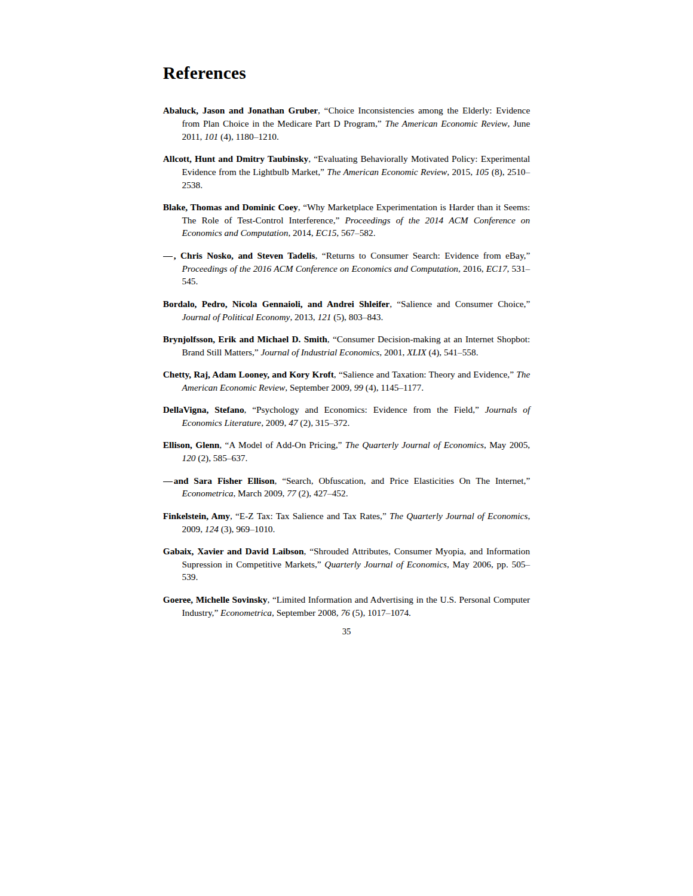References
Abaluck, Jason and Jonathan Gruber, “Choice Inconsistencies among the Elderly: Evidence from Plan Choice in the Medicare Part D Program,” The American Economic Review, June 2011, 101 (4), 1180–1210.
Allcott, Hunt and Dmitry Taubinsky, “Evaluating Behaviorally Motivated Policy: Experimental Evidence from the Lightbulb Market,” The American Economic Review, 2015, 105 (8), 2510–2538.
Blake, Thomas and Dominic Coey, “Why Marketplace Experimentation is Harder than it Seems: The Role of Test-Control Interference,” Proceedings of the 2014 ACM Conference on Economics and Computation, 2014, EC15, 567–582.
, Chris Nosko, and Steven Tadelis, “Returns to Consumer Search: Evidence from eBay,” Proceedings of the 2016 ACM Conference on Economics and Computation, 2016, EC17, 531–545.
Bordalo, Pedro, Nicola Gennaioli, and Andrei Shleifer, “Salience and Consumer Choice,” Journal of Political Economy, 2013, 121 (5), 803–843.
Brynjolfsson, Erik and Michael D. Smith, “Consumer Decision-making at an Internet Shopbot: Brand Still Matters,” Journal of Industrial Economics, 2001, XLIX (4), 541–558.
Chetty, Raj, Adam Looney, and Kory Kroft, “Salience and Taxation: Theory and Evidence,” The American Economic Review, September 2009, 99 (4), 1145–1177.
DellaVigna, Stefano, “Psychology and Economics: Evidence from the Field,” Journals of Economics Literature, 2009, 47 (2), 315–372.
Ellison, Glenn, “A Model of Add-On Pricing,” The Quarterly Journal of Economics, May 2005, 120 (2), 585–637.
and Sara Fisher Ellison, “Search, Obfuscation, and Price Elasticities On The Internet,” Econometrica, March 2009, 77 (2), 427–452.
Finkelstein, Amy, “E-Z Tax: Tax Salience and Tax Rates,” The Quarterly Journal of Economics, 2009, 124 (3), 969–1010.
Gabaix, Xavier and David Laibson, “Shrouded Attributes, Consumer Myopia, and Information Supression in Competitive Markets,” Quarterly Journal of Economics, May 2006, pp. 505–539.
Goeree, Michelle Sovinsky, “Limited Information and Advertising in the U.S. Personal Computer Industry,” Econometrica, September 2008, 76 (5), 1017–1074.
35